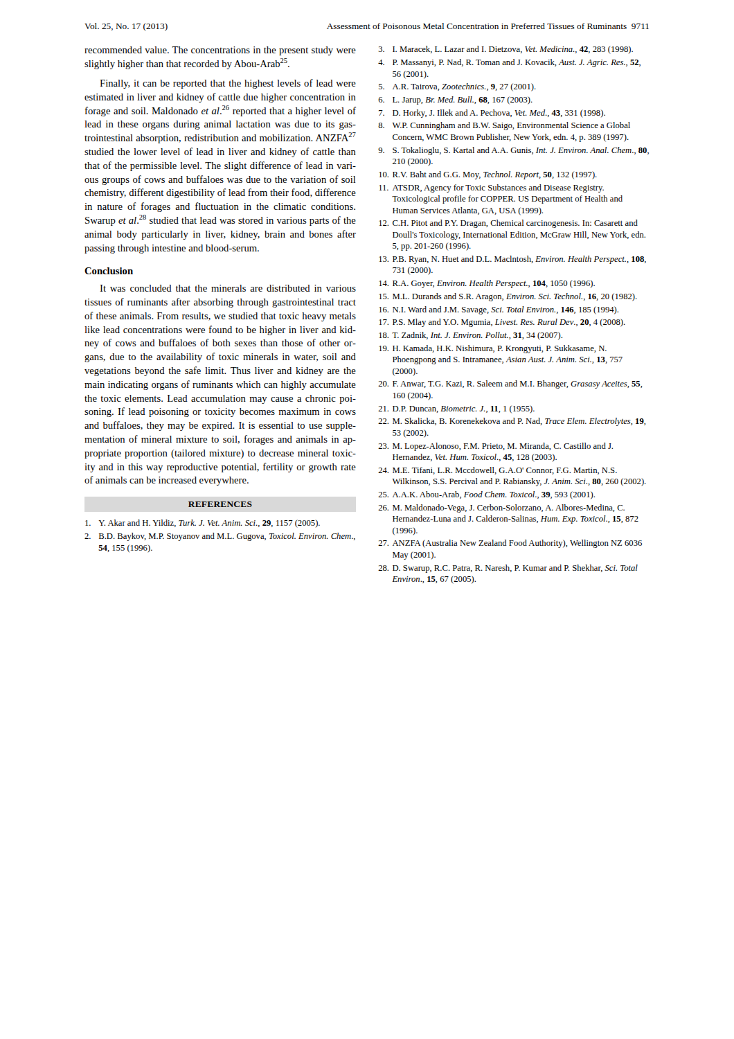Vol. 25, No. 17 (2013) Assessment of Poisonous Metal Concentration in Preferred Tissues of Ruminants 9711
recommended value. The concentrations in the present study were slightly higher than that recorded by Abou-Arab25.
Finally, it can be reported that the highest levels of lead were estimated in liver and kidney of cattle due higher concentration in forage and soil. Maldonado et al.26 reported that a higher level of lead in these organs during animal lactation was due to its gastrointestinal absorption, redistribution and mobilization. ANZFA27 studied the lower level of lead in liver and kidney of cattle than that of the permissible level. The slight difference of lead in various groups of cows and buffaloes was due to the variation of soil chemistry, different digestibility of lead from their food, difference in nature of forages and fluctuation in the climatic conditions. Swarup et al.28 studied that lead was stored in various parts of the animal body particularly in liver, kidney, brain and bones after passing through intestine and blood-serum.
Conclusion
It was concluded that the minerals are distributed in various tissues of ruminants after absorbing through gastrointestinal tract of these animals. From results, we studied that toxic heavy metals like lead concentrations were found to be higher in liver and kidney of cows and buffaloes of both sexes than those of other organs, due to the availability of toxic minerals in water, soil and vegetations beyond the safe limit. Thus liver and kidney are the main indicating organs of ruminants which can highly accumulate the toxic elements. Lead accumulation may cause a chronic poisoning. If lead poisoning or toxicity becomes maximum in cows and buffaloes, they may be expired. It is essential to use supplementation of mineral mixture to soil, forages and animals in appropriate proportion (tailored mixture) to decrease mineral toxicity and in this way reproductive potential, fertility or growth rate of animals can be increased everywhere.
REFERENCES
Y. Akar and H. Yildiz, Turk. J. Vet. Anim. Sci., 29, 1157 (2005).
B.D. Baykov, M.P. Stoyanov and M.L. Gugova, Toxicol. Environ. Chem., 54, 155 (1996).
I. Maracek, L. Lazar and I. Dietzova, Vet. Medicina., 42, 283 (1998).
P. Massanyi, P. Nad, R. Toman and J. Kovacik, Aust. J. Agric. Res., 52, 56 (2001).
A.R. Tairova, Zootechnics., 9, 27 (2001).
L. Jarup, Br. Med. Bull., 68, 167 (2003).
D. Horky, J. Illek and A. Pechova, Vet. Med., 43, 331 (1998).
W.P. Cunningham and B.W. Saigo, Environmental Science a Global Concern, WMC Brown Publisher, New York, edn. 4, p. 389 (1997).
S. Tokalioglu, S. Kartal and A.A. Gunis, Int. J. Environ. Anal. Chem., 80, 210 (2000).
R.V. Baht and G.G. Moy, Technol. Report, 50, 132 (1997).
ATSDR, Agency for Toxic Substances and Disease Registry. Toxicological profile for COPPER. US Department of Health and Human Services Atlanta, GA, USA (1999).
C.H. Pitot and P.Y. Dragan, Chemical carcinogenesis. In: Casarett and Doull's Toxicology, International Edition, McGraw Hill, New York, edn. 5, pp. 201-260 (1996).
P.B. Ryan, N. Huet and D.L. Maclntosh, Environ. Health Perspect., 108, 731 (2000).
R.A. Goyer, Environ. Health Perspect., 104, 1050 (1996).
M.L. Durands and S.R. Aragon, Environ. Sci. Technol., 16, 20 (1982).
N.I. Ward and J.M. Savage, Sci. Total Environ., 146, 185 (1994).
P.S. Mlay and Y.O. Mgumia, Livest. Res. Rural Dev., 20, 4 (2008).
T. Zadnik, Int. J. Environ. Pollut., 31, 34 (2007).
H. Kamada, H.K. Nishimura, P. Krongyuti, P. Sukkasame, N. Phoengpong and S. Intramanee, Asian Aust. J. Anim. Sci., 13, 757 (2000).
F. Anwar, T.G. Kazi, R. Saleem and M.I. Bhanger, Grasasy Aceites, 55, 160 (2004).
D.P. Duncan, Biometric. J., 11, 1 (1955).
M. Skalicka, B. Korenekekova and P. Nad, Trace Elem. Electrolytes, 19, 53 (2002).
M. Lopez-Alonoso, F.M. Prieto, M. Miranda, C. Castillo and J. Hernandez, Vet. Hum. Toxicol., 45, 128 (2003).
M.E. Tifani, L.R. Mccdowell, G.A.O' Connor, F.G. Martin, N.S. Wilkinson, S.S. Percival and P. Rabiansky, J. Anim. Sci., 80, 260 (2002).
A.A.K. Abou-Arab, Food Chem. Toxicol., 39, 593 (2001).
M. Maldonado-Vega, J. Cerbon-Solorzano, A. Albores-Medina, C. Hernandez-Luna and J. Calderon-Salinas, Hum. Exp. Toxicol., 15, 872 (1996).
ANZFA (Australia New Zealand Food Authority), Wellington NZ 6036 May (2001).
D. Swarup, R.C. Patra, R. Naresh, P. Kumar and P. Shekhar, Sci. Total Environ., 15, 67 (2005).